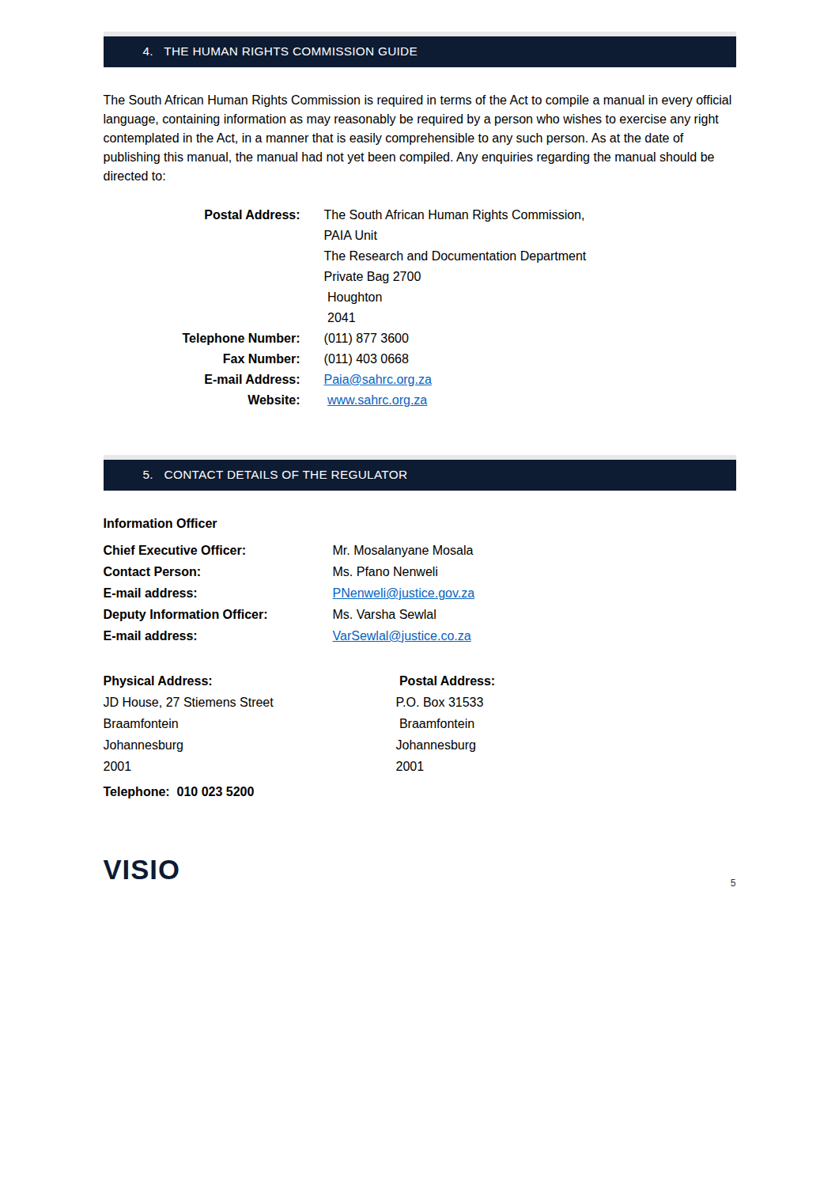4. THE HUMAN RIGHTS COMMISSION GUIDE
The South African Human Rights Commission is required in terms of the Act to compile a manual in every official language, containing information as may reasonably be required by a person who wishes to exercise any right contemplated in the Act, in a manner that is easily comprehensible to any such person. As at the date of publishing this manual, the manual had not yet been compiled. Any enquiries regarding the manual should be directed to:
| Postal Address: | The South African Human Rights Commission, |
| | PAIA Unit |
| | The Research and Documentation Department |
| | Private Bag 2700 |
| | Houghton |
| | 2041 |
| Telephone Number: | (011) 877 3600 |
| Fax Number: | (011) 403 0668 |
| E-mail Address: | Paia@sahrc.org.za |
| Website: | www.sahrc.org.za |
5. CONTACT DETAILS OF THE REGULATOR
Information Officer
| Chief Executive Officer: | Mr. Mosalanyane Mosala |
| Contact Person: | Ms. Pfano Nenweli |
| E-mail address: | PNenweli@justice.gov.za |
| Deputy Information Officer: | Ms. Varsha Sewlal |
| E-mail address: | VarSewlal@justice.co.za |
| Physical Address: | Postal Address: |
| JD House, 27 Stiemens Street | P.O. Box 31533 |
| Braamfontein | Braamfontein |
| Johannesburg | Johannesburg |
| 2001 | 2001 |
Telephone: 010 023 5200
VISIO
5